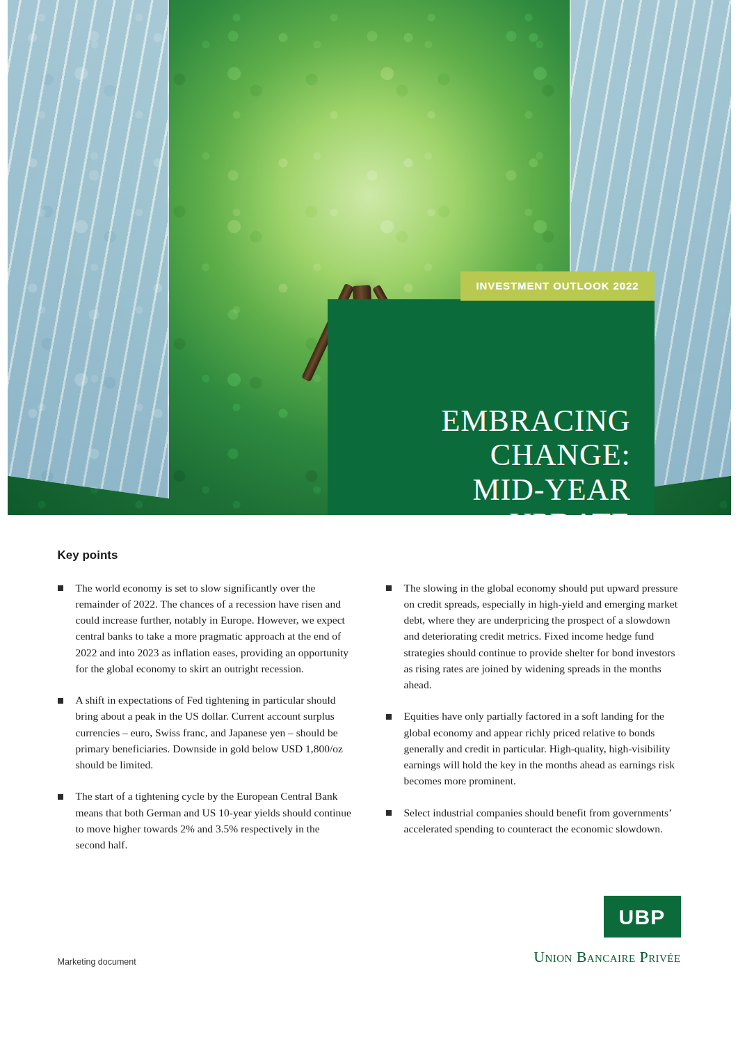INVESTMENT OUTLOOK 2022
Embracing
Change:
Mid‑Year Update
Key points
The world economy is set to slow significantly over the remainder of 2022. The chances of a recession have risen and could increase further, notably in Europe. However, we expect central banks to take a more pragmatic approach at the end of 2022 and into 2023 as inflation eases, providing an opportunity for the global economy to skirt an outright recession.
A shift in expectations of Fed tightening in particular should bring about a peak in the US dollar. Current account surplus currencies – euro, Swiss franc, and Japanese yen – should be primary beneficiaries. Downside in gold below USD 1,800/oz should be limited.
The start of a tightening cycle by the European Central Bank means that both German and US 10-year yields should continue to move higher towards 2% and 3.5% respectively in the second half.
The slowing in the global economy should put upward pressure on credit spreads, especially in high-yield and emerging market debt, where they are underpricing the prospect of a slowdown and deteriorating credit metrics. Fixed income hedge fund strategies should continue to provide shelter for bond investors as rising rates are joined by widening spreads in the months ahead.
Equities have only partially factored in a soft landing for the global economy and appear richly priced relative to bonds generally and credit in particular. High-quality, high-visibility earnings will hold the key in the months ahead as earnings risk becomes more prominent.
Select industrial companies should benefit from governments’ accelerated spending to counteract the economic slowdown.
Marketing document
UBP
Union Bancaire Privée